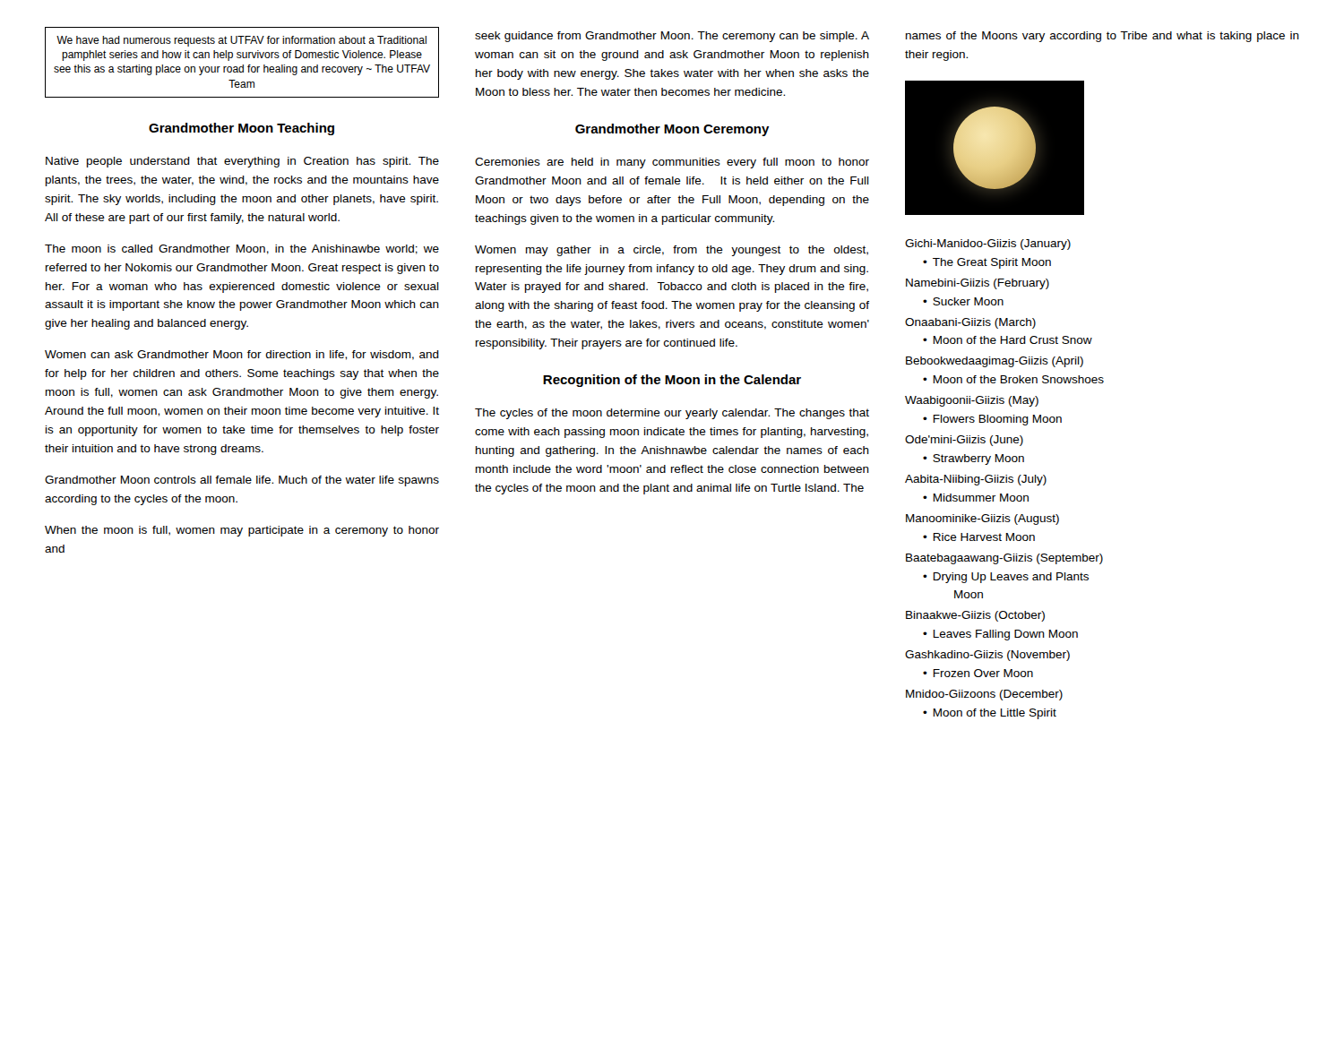We have had numerous requests at UTFAV for information about a Traditional pamphlet series and how it can help survivors of Domestic Violence. Please see this as a starting place on your road for healing and recovery ~ The UTFAV Team
Grandmother Moon Teaching
Native people understand that everything in Creation has spirit. The plants, the trees, the water, the wind, the rocks and the mountains have spirit. The sky worlds, including the moon and other planets, have spirit. All of these are part of our first family, the natural world.
The moon is called Grandmother Moon, in the Anishinawbe world; we referred to her Nokomis our Grandmother Moon. Great respect is given to her. For a woman who has expierenced domestic violence or sexual assault it is important she know the power Grandmother Moon which can give her healing and balanced energy.
Women can ask Grandmother Moon for direction in life, for wisdom, and for help for her children and others. Some teachings say that when the moon is full, women can ask Grandmother Moon to give them energy. Around the full moon, women on their moon time become very intuitive. It is an opportunity for women to take time for themselves to help foster their intuition and to have strong dreams.
Grandmother Moon controls all female life. Much of the water life spawns according to the cycles of the moon.
When the moon is full, women may participate in a ceremony to honor and
seek guidance from Grandmother Moon. The ceremony can be simple. A woman can sit on the ground and ask Grandmother Moon to replenish her body with new energy. She takes water with her when she asks the Moon to bless her. The water then becomes her medicine.
Grandmother Moon Ceremony
Ceremonies are held in many communities every full moon to honor Grandmother Moon and all of female life. It is held either on the Full Moon or two days before or after the Full Moon, depending on the teachings given to the women in a particular community.
Women may gather in a circle, from the youngest to the oldest, representing the life journey from infancy to old age. They drum and sing. Water is prayed for and shared. Tobacco and cloth is placed in the fire, along with the sharing of feast food. The women pray for the cleansing of the earth, as the water, the lakes, rivers and oceans, constitute women' responsibility. Their prayers are for continued life.
Recognition of the Moon in the Calendar
The cycles of the moon determine our yearly calendar. The changes that come with each passing moon indicate the times for planting, harvesting, hunting and gathering. In the Anishnawbe calendar the names of each month include the word 'moon' and reflect the close connection between the cycles of the moon and the plant and animal life on Turtle Island. The
names of the Moons vary according to Tribe and what is taking place in their region.
Gichi-Manidoo-Giizis (January) •The Great Spirit Moon
Namebini-Giizis (February) •Sucker Moon
Onaabani-Giizis (March) •Moon of the Hard Crust Snow
Bebookwedaagimag-Giizis (April) •Moon of the Broken Snowshoes
Waabigoonii-Giizis (May) •Flowers Blooming Moon
Ode'mini-Giizis (June) •Strawberry Moon
Aabita-Niibing-Giizis (July) •Midsummer Moon
Manoominike-Giizis (August) •Rice Harvest Moon
Baatebagaawang-Giizis (September) •Drying Up Leaves and PlantsMoon
Binaakwe-Giizis (October) •Leaves Falling Down Moon
Gashkadino-Giizis (November) •Frozen Over Moon
Mnidoo-Giizoons (December) •Moon of the Little Spirit